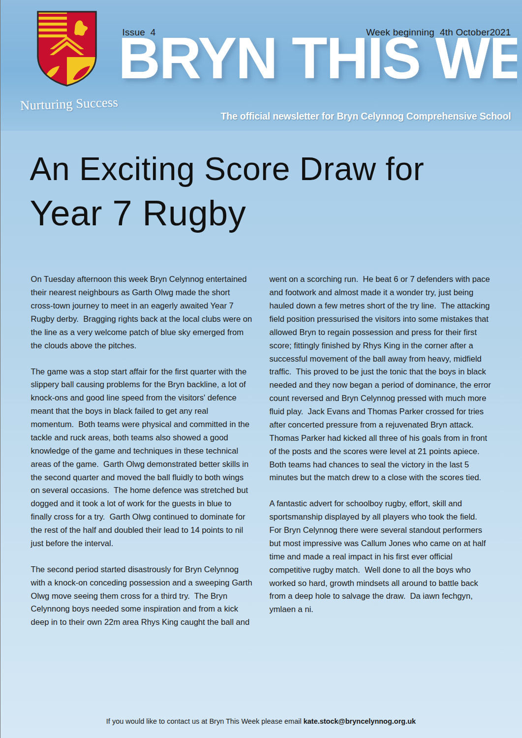School crest
Nurturing Success
Issue 4
Week beginning 4th October2021
BRYN THIS WEEK
The official newsletter for Bryn Celynnog Comprehensive School
An Exciting Score Draw for Year 7 Rugby
On Tuesday afternoon this week Bryn Celynnog entertained their nearest neighbours as Garth Olwg made the short cross-town journey to meet in an eagerly awaited Year 7 Rugby derby. Bragging rights back at the local clubs were on the line as a very welcome patch of blue sky emerged from the clouds above the pitches.
The game was a stop start affair for the first quarter with the slippery ball causing problems for the Bryn backline, a lot of knock-ons and good line speed from the visitors' defence meant that the boys in black failed to get any real momentum. Both teams were physical and committed in the tackle and ruck areas, both teams also showed a good knowledge of the game and techniques in these technical areas of the game. Garth Olwg demonstrated better skills in the second quarter and moved the ball fluidly to both wings on several occasions. The home defence was stretched but dogged and it took a lot of work for the guests in blue to finally cross for a try. Garth Olwg continued to dominate for the rest of the half and doubled their lead to 14 points to nil just before the interval.
The second period started disastrously for Bryn Celynnog with a knock-on conceding possession and a sweeping Garth Olwg move seeing them cross for a third try. The Bryn Celynnong boys needed some inspiration and from a kick deep in to their own 22m area Rhys King caught the ball and went on a scorching run. He beat 6 or 7 defenders with pace and footwork and almost made it a wonder try, just being hauled down a few metres short of the try line. The attacking field position pressurised the visitors into some mistakes that allowed Bryn to regain possession and press for their first score; fittingly finished by Rhys King in the corner after a successful movement of the ball away from heavy, midfield traffic. This proved to be just the tonic that the boys in black needed and they now began a period of dominance, the error count reversed and Bryn Celynnog pressed with much more fluid play. Jack Evans and Thomas Parker crossed for tries after concerted pressure from a rejuvenated Bryn attack. Thomas Parker had kicked all three of his goals from in front of the posts and the scores were level at 21 points apiece. Both teams had chances to seal the victory in the last 5 minutes but the match drew to a close with the scores tied.
A fantastic advert for schoolboy rugby, effort, skill and sportsmanship displayed by all players who took the field. For Bryn Celynnog there were several standout performers but most impressive was Callum Jones who came on at half time and made a real impact in his first ever official competitive rugby match. Well done to all the boys who worked so hard, growth mindsets all around to battle back from a deep hole to salvage the draw. Da iawn fechgyn, ymlaen a ni.
If you would like to contact us at Bryn This Week please email kate.stock@bryncelynnog.org.uk